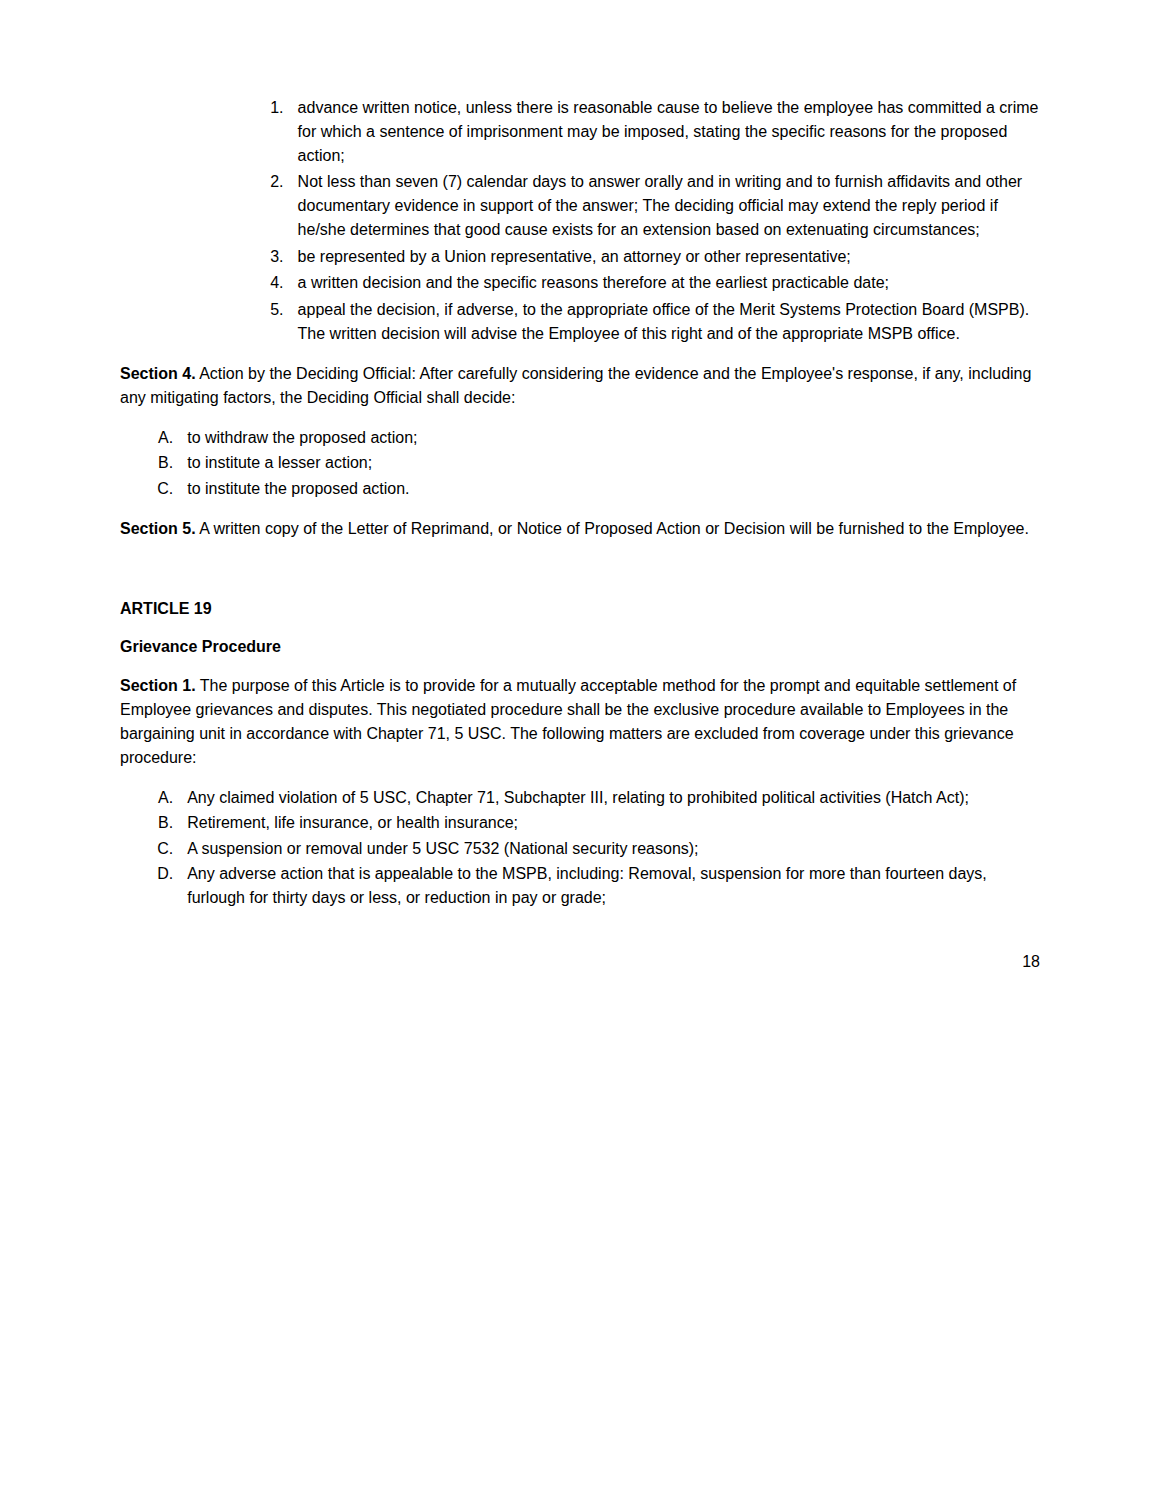advance written notice, unless there is reasonable cause to believe the employee has committed a crime for which a sentence of imprisonment may be imposed, stating the specific reasons for the proposed action;
Not less than seven (7) calendar days to answer orally and in writing and to furnish affidavits and other documentary evidence in support of the answer; The deciding official may extend the reply period if he/she determines that good cause exists for an extension based on extenuating circumstances;
be represented by a Union representative, an attorney or other representative;
a written decision and the specific reasons therefore at the earliest practicable date;
appeal the decision, if adverse, to the appropriate office of the Merit Systems Protection Board (MSPB). The written decision will advise the Employee of this right and of the appropriate MSPB office.
Section 4. Action by the Deciding Official: After carefully considering the evidence and the Employee's response, if any, including any mitigating factors, the Deciding Official shall decide:
to withdraw the proposed action;
to institute a lesser action;
to institute the proposed action.
Section 5. A written copy of the Letter of Reprimand, or Notice of Proposed Action or Decision will be furnished to the Employee.
ARTICLE 19
Grievance Procedure
Section 1. The purpose of this Article is to provide for a mutually acceptable method for the prompt and equitable settlement of Employee grievances and disputes. This negotiated procedure shall be the exclusive procedure available to Employees in the bargaining unit in accordance with Chapter 71, 5 USC. The following matters are excluded from coverage under this grievance procedure:
Any claimed violation of 5 USC, Chapter 71, Subchapter III, relating to prohibited political activities (Hatch Act);
Retirement, life insurance, or health insurance;
A suspension or removal under 5 USC 7532 (National security reasons);
Any adverse action that is appealable to the MSPB, including: Removal, suspension for more than fourteen days, furlough for thirty days or less, or reduction in pay or grade;
18